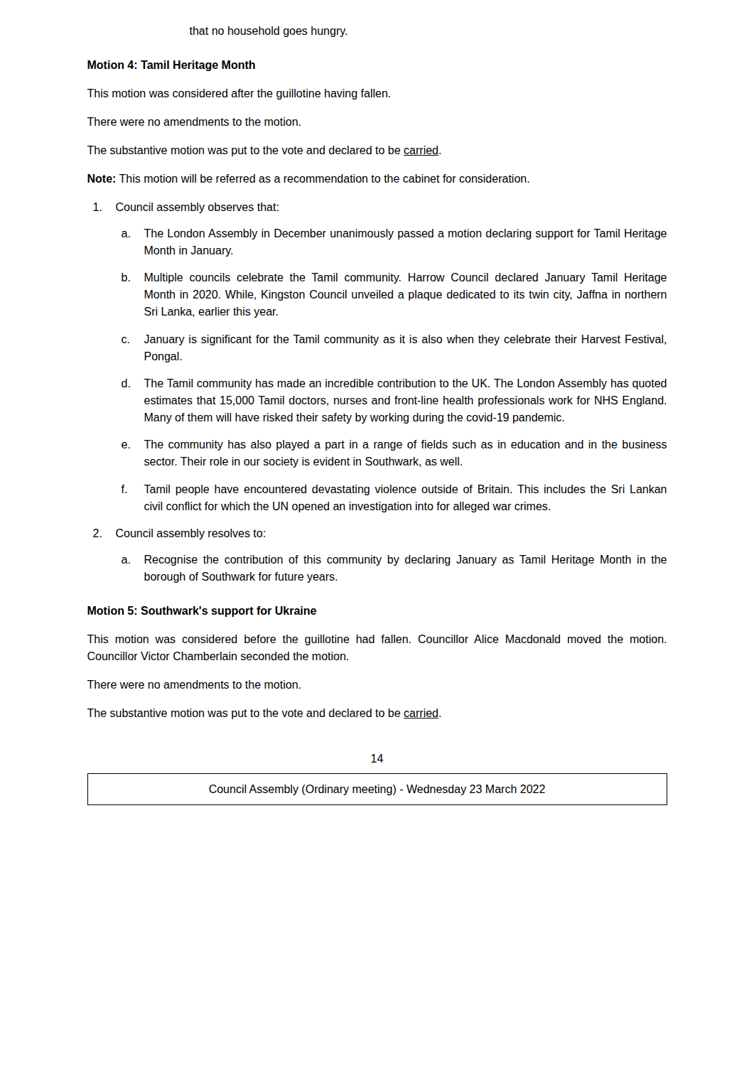that no household goes hungry.
Motion 4: Tamil Heritage Month
This motion was considered after the guillotine having fallen.
There were no amendments to the motion.
The substantive motion was put to the vote and declared to be carried.
Note: This motion will be referred as a recommendation to the cabinet for consideration.
Council assembly observes that:
The London Assembly in December unanimously passed a motion declaring support for Tamil Heritage Month in January.
Multiple councils celebrate the Tamil community. Harrow Council declared January Tamil Heritage Month in 2020. While, Kingston Council unveiled a plaque dedicated to its twin city, Jaffna in northern Sri Lanka, earlier this year.
January is significant for the Tamil community as it is also when they celebrate their Harvest Festival, Pongal.
The Tamil community has made an incredible contribution to the UK. The London Assembly has quoted estimates that 15,000 Tamil doctors, nurses and front-line health professionals work for NHS England. Many of them will have risked their safety by working during the covid-19 pandemic.
The community has also played a part in a range of fields such as in education and in the business sector. Their role in our society is evident in Southwark, as well.
Tamil people have encountered devastating violence outside of Britain. This includes the Sri Lankan civil conflict for which the UN opened an investigation into for alleged war crimes.
Council assembly resolves to:
Recognise the contribution of this community by declaring January as Tamil Heritage Month in the borough of Southwark for future years.
Motion 5: Southwark's support for Ukraine
This motion was considered before the guillotine had fallen. Councillor Alice Macdonald moved the motion. Councillor Victor Chamberlain seconded the motion.
There were no amendments to the motion.
The substantive motion was put to the vote and declared to be carried.
14
Council Assembly (Ordinary meeting) - Wednesday 23 March 2022